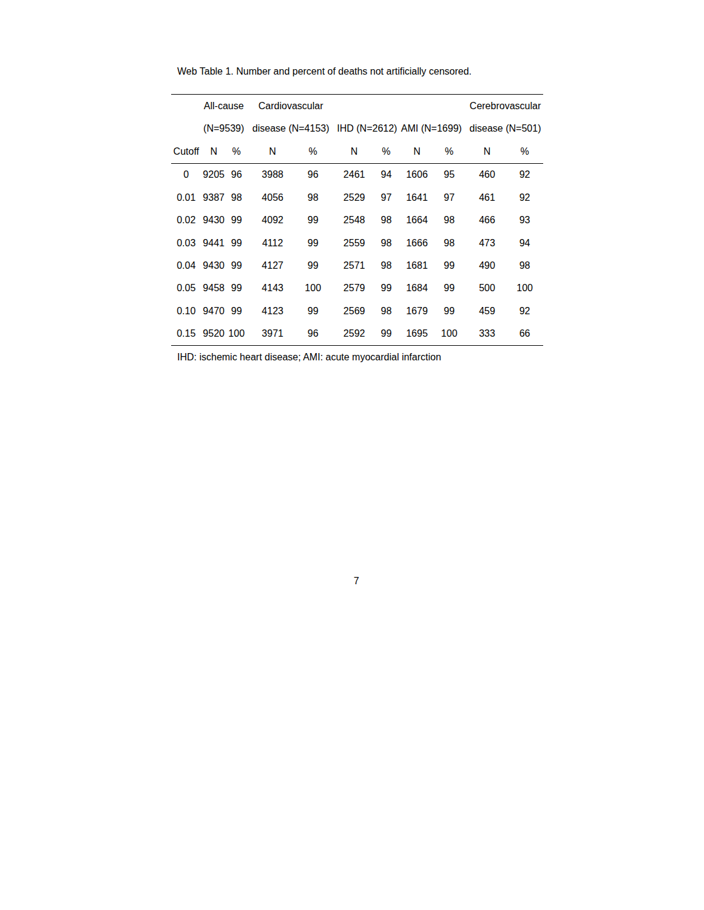Web Table 1. Number and percent of deaths not artificially censored.
| | All-cause | | Cardiovascular | | | | | Cerebrovascular |
| --- | --- | --- | --- | --- | --- | --- | --- | --- |
| | (N=9539) | | disease (N=4153) | | IHD (N=2612) | AMI (N=1699) | | disease (N=501) |
| Cutoff | N | % | | N | % | | N | % | N | % | | N | % |
| 0 | 9205 | 96 | | 3988 | 96 | | 2461 | 94 | 1606 | 95 | | 460 | 92 |
| 0.01 | 9387 | 98 | | 4056 | 98 | | 2529 | 97 | 1641 | 97 | | 461 | 92 |
| 0.02 | 9430 | 99 | | 4092 | 99 | | 2548 | 98 | 1664 | 98 | | 466 | 93 |
| 0.03 | 9441 | 99 | | 4112 | 99 | | 2559 | 98 | 1666 | 98 | | 473 | 94 |
| 0.04 | 9430 | 99 | | 4127 | 99 | | 2571 | 98 | 1681 | 99 | | 490 | 98 |
| 0.05 | 9458 | 99 | | 4143 | 100 | | 2579 | 99 | 1684 | 99 | | 500 | 100 |
| 0.10 | 9470 | 99 | | 4123 | 99 | | 2569 | 98 | 1679 | 99 | | 459 | 92 |
| 0.15 | 9520 | 100 | | 3971 | 96 | | 2592 | 99 | 1695 | 100 | | 333 | 66 |
IHD: ischemic heart disease; AMI: acute myocardial infarction
7